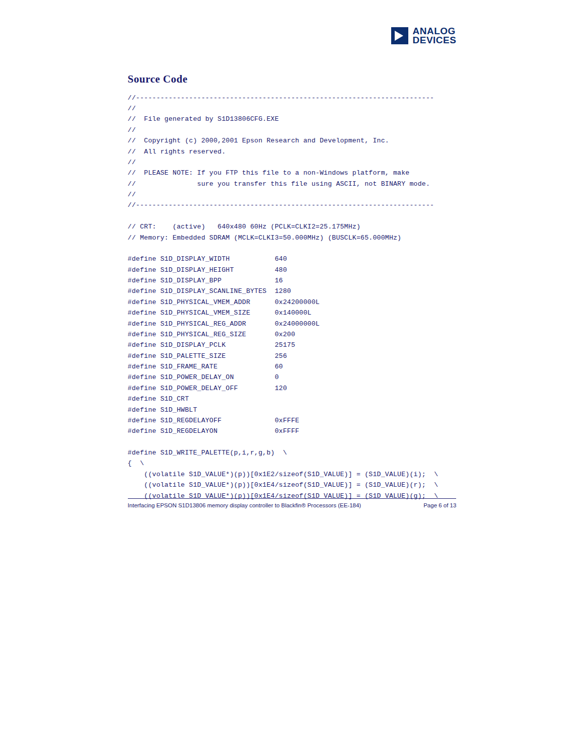ANALOG DEVICES
Source Code
//-------------------------------------------------------------------------
//
//  File generated by S1D13806CFG.EXE
//
//  Copyright (c) 2000,2001 Epson Research and Development, Inc.
//  All rights reserved.
//
//  PLEASE NOTE: If you FTP this file to a non-Windows platform, make
//               sure you transfer this file using ASCII, not BINARY mode.
//
//-------------------------------------------------------------------------

// CRT:    (active)   640x480 60Hz (PCLK=CLKI2=25.175MHz)
// Memory: Embedded SDRAM (MCLK=CLKI3=50.000MHz) (BUSCLK=65.000MHz)

#define S1D_DISPLAY_WIDTH           640
#define S1D_DISPLAY_HEIGHT          480
#define S1D_DISPLAY_BPP             16
#define S1D_DISPLAY_SCANLINE_BYTES  1280
#define S1D_PHYSICAL_VMEM_ADDR      0x24200000L
#define S1D_PHYSICAL_VMEM_SIZE      0x140000L
#define S1D_PHYSICAL_REG_ADDR       0x24000000L
#define S1D_PHYSICAL_REG_SIZE       0x200
#define S1D_DISPLAY_PCLK            25175
#define S1D_PALETTE_SIZE            256
#define S1D_FRAME_RATE              60
#define S1D_POWER_DELAY_ON          0
#define S1D_POWER_DELAY_OFF         120
#define S1D_CRT
#define S1D_HWBLT
#define S1D_REGDELAYOFF             0xFFFE
#define S1D_REGDELAYON              0xFFFF

#define S1D_WRITE_PALETTE(p,i,r,g,b)  \
{  \
    ((volatile S1D_VALUE*)(p))[0x1E2/sizeof(S1D_VALUE)] = (S1D_VALUE)(i);  \
    ((volatile S1D_VALUE*)(p))[0x1E4/sizeof(S1D_VALUE)] = (S1D_VALUE)(r);  \
    ((volatile S1D_VALUE*)(p))[0x1E4/sizeof(S1D_VALUE)] = (S1D_VALUE)(g);  \
Interfacing EPSON S1D13806 memory display controller to Blackfin® Processors (EE-184)
Page 6 of 13